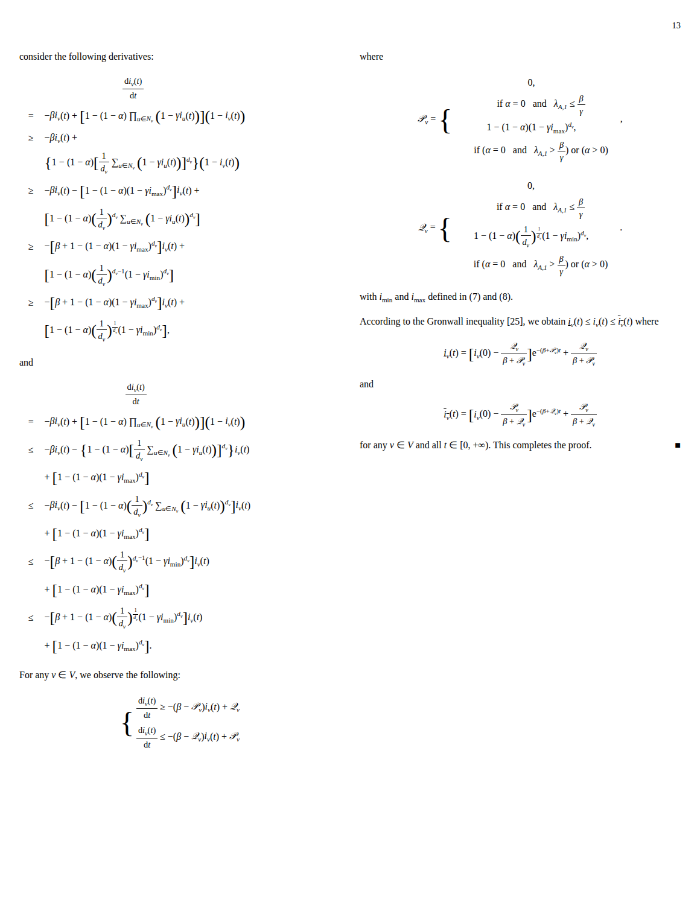13
consider the following derivatives:
| d i v ( t ) d t |
| = | − βi v ( t ) + [ 1 − (1 − α ) ∏ u ∈ N v ( 1 − γi u ( t ) ) ] ( 1 − i v ( t ) ) |
| ≥ | − βi v ( t ) + |
| | { 1 − (1 − α ) [ 1 d v ∑ u ∈ N v ( 1 − γi u ( t ) ) ] d v } ( 1 − i v ( t ) ) |
| ≥ | − βi v ( t ) − [ 1 − (1 − α )(1 − γi max ) d v ] i v ( t ) + |
| | [ 1 − (1 − α ) ( 1 d v ) d v ∑ u ∈ N v ( 1 − γi u ( t ) ) d v ] |
| ≥ | − [ β + 1 − (1 − α )(1 − γi max ) d v ] i v ( t ) + |
| | [ 1 − (1 − α ) ( 1 d v ) d v −1 (1 − γi min ) d v ] |
| ≥ | − [ β + 1 − (1 − α )(1 − γi max ) d v ] i v ( t ) + |
| | [ 1 − (1 − α ) ( 1 d v ) 1 d v (1 − γi min ) d v ] , |
and
| d i v ( t ) d t |
| = | − βi v ( t ) + [ 1 − (1 − α ) ∏ u ∈ N v ( 1 − γi u ( t ) ) ] ( 1 − i v ( t ) ) |
| ≤ | − βi v ( t ) − { 1 − (1 − α ) [ 1 d v ∑ u ∈ N v ( 1 − γi u ( t ) ) ] d v } i v ( t ) |
| | + [ 1 − (1 − α )(1 − γi max ) d v ] |
| ≤ | − βi v ( t ) − [ 1 − (1 − α ) ( 1 d v ) d v ∑ u ∈ N v ( 1 − γi u ( t ) ) d v ] i v ( t ) |
| | + [ 1 − (1 − α )(1 − γi max ) d v ] |
| ≤ | − [ β + 1 − (1 − α ) ( 1 d v ) d v −1 (1 − γi min ) d v ] i v ( t ) |
| | + [ 1 − (1 − α )(1 − γi max ) d v ] |
| ≤ | − [ β + 1 − (1 − α ) ( 1 d v ) 1 d v (1 − γi min ) d v ] i v ( t ) |
| | + [ 1 − (1 − α )(1 − γi max ) d v ] . |
For any v ∈ V, we observe the following:
{ div(t) dt ≥ −(β − 𝒫v)iv(t) + 𝒬v div(t) dt ≤ −(β − 𝒬v)iv(t) + 𝒫v
where
𝒫v = { 0, if α = 0 and λA,1 ≤ βγ 1 − (1 − α)(1 − γimax)dv, if (α = 0 and λA,1 > βγ) or (α > 0) ,
𝒬v = { 0, if α = 0 and λA,1 ≤ βγ 1 − (1 − α)(1 dv)1 dv(1 − γimin)dv, if (α = 0 and λA,1 > βγ) or (α > 0) .
with imin and imax defined in (7) and (8).
According to the Gronwall inequality [25], we obtain iv(t) ≤ iv(t) ≤ iv(t) where
iv(t) = [iv(0) − 𝒬v β + 𝒫v] e−(β+𝒫v)t + 𝒬v β + 𝒫v
and
iv(t) = [iv(0) − 𝒫v β + 𝒬v] e−(β+𝒬v)t + 𝒫v β + 𝒬v
for any v ∈ V and all t ∈ [0, +∞). This completes the proof. ■